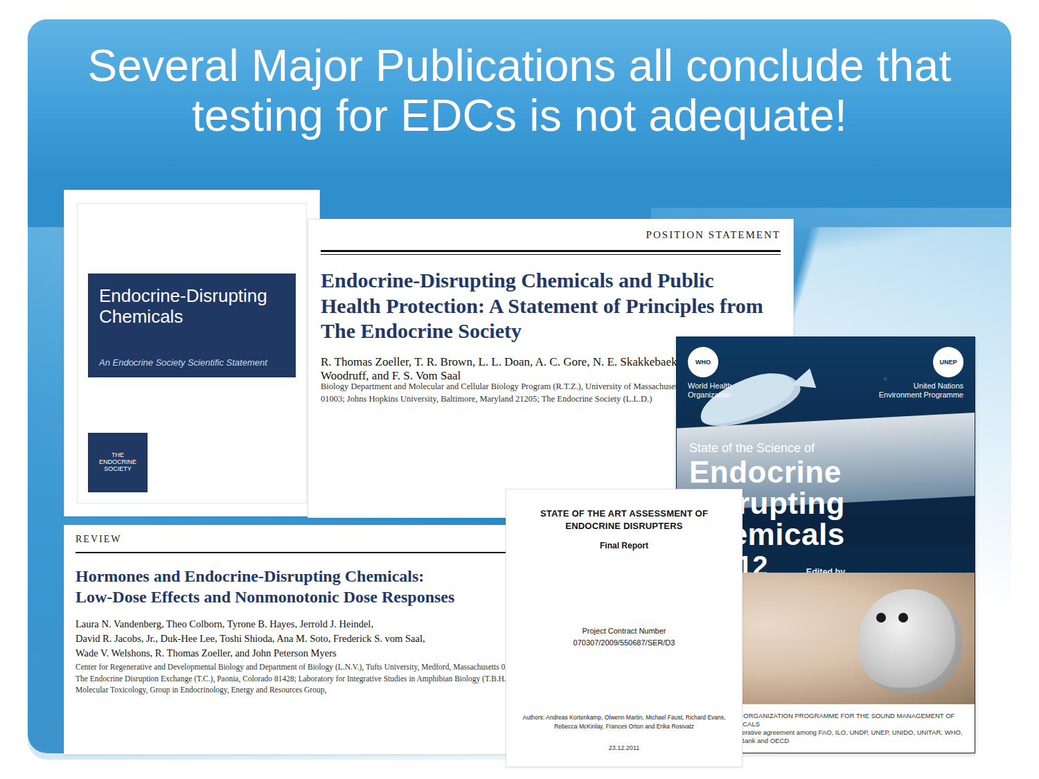Several Major Publications all conclude that testing for EDCs is not adequate!
Endocrine-Disrupting
Chemicals
An Endocrine Society Scientific Statement
THE
ENDOCRINE
SOCIETY
POSITION STATEMENT
Endocrine-Disrupting Chemicals and Public Health Protection: A Statement of Principles from The Endocrine Society
R. Thomas Zoeller, T. R. Brown, L. L. Doan, A. C. Gore, N. E. Skakkebaek, A. M. Soto, T. J. Woodruff, and F. S. Vom Saal
Biology Department and Molecular and Cellular Biology Program (R.T.Z.), University of Massachusetts, Amherst, Massachusetts 01003; Johns Hopkins University, Baltimore, Maryland 21205; The Endocrine Society (L.L.D.)
WHO
World Health
Organization
UNEP
United Nations
Environment Programme
State of the Science of
Endocrine
Disrupting
Chemicals
- 2012
Edited by
Åke Bergman, Jerrold J. Heindel, Susan Jobling,
Karen A. Kidd and R. Thomas Zoeller
IOMC
INTER-ORGANIZATION PROGRAMME FOR THE SOUND MANAGEMENT OF CHEMICALS
A cooperative agreement among FAO, ILO, UNDP, UNEP, UNIDO, UNITAR, WHO, World Bank and OECD
REVIEW
Hormones and Endocrine-Disrupting Chemicals:
Low-Dose Effects and Nonmonotonic Dose Responses
Laura N. Vandenberg, Theo Colborn, Tyrone B. Hayes, Jerrold J. Heindel,
David R. Jacobs, Jr., Duk-Hee Lee, Toshi Shioda, Ana M. Soto, Frederick S. vom Saal,
Wade V. Welshons, R. Thomas Zoeller, and John Peterson Myers
Center for Regenerative and Developmental Biology and Department of Biology (L.N.V.), Tufts University, Medford, Massachusetts 02155; The Endocrine Disruption Exchange (T.C.), Paonia, Colorado 81428; Laboratory for Integrative Studies in Amphibian Biology (T.B.H.), Molecular Toxicology, Group in Endocrinology, Energy and Resources Group,
STATE OF THE ART ASSESSMENT OF
ENDOCRINE DISRUPTERS
Final Report
Project Contract Number
070307/2009/550687/SER/D3
Authors: Andreas Kortenkamp, Olwenn Martin, Michael Faust, Richard Evans,
Rebecca McKinlay, Frances Orton and Erika Rosivatz
23.12.2011